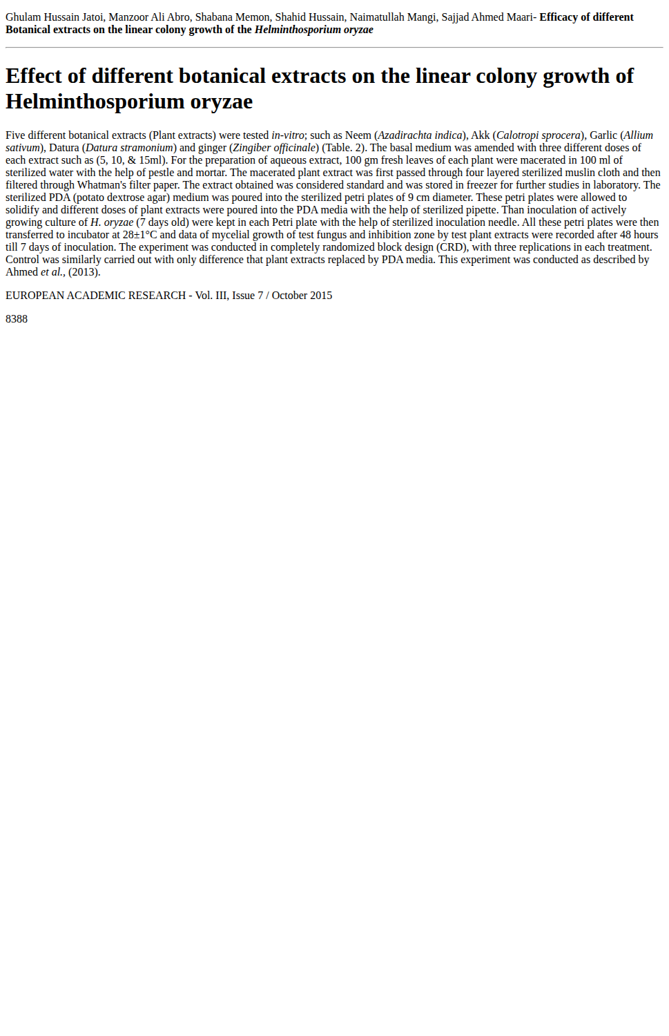Ghulam Hussain Jatoi, Manzoor Ali Abro, Shabana Memon, Shahid Hussain, Naimatullah Mangi, Sajjad Ahmed Maari- Efficacy of different Botanical extracts on the linear colony growth of the Helminthosporium oryzae
Effect of different botanical extracts on the linear colony growth of Helminthosporium oryzae
Five different botanical extracts (Plant extracts) were tested in-vitro; such as Neem (Azadirachta indica), Akk (Calotropi sprocera), Garlic (Allium sativum), Datura (Datura stramonium) and ginger (Zingiber officinale) (Table. 2). The basal medium was amended with three different doses of each extract such as (5, 10, & 15ml). For the preparation of aqueous extract, 100 gm fresh leaves of each plant were macerated in 100 ml of sterilized water with the help of pestle and mortar. The macerated plant extract was first passed through four layered sterilized muslin cloth and then filtered through Whatman's filter paper. The extract obtained was considered standard and was stored in freezer for further studies in laboratory. The sterilized PDA (potato dextrose agar) medium was poured into the sterilized petri plates of 9 cm diameter. These petri plates were allowed to solidify and different doses of plant extracts were poured into the PDA media with the help of sterilized pipette. Than inoculation of actively growing culture of H. oryzae (7 days old) were kept in each Petri plate with the help of sterilized inoculation needle. All these petri plates were then transferred to incubator at 28±1°C and data of mycelial growth of test fungus and inhibition zone by test plant extracts were recorded after 48 hours till 7 days of inoculation. The experiment was conducted in completely randomized block design (CRD), with three replications in each treatment. Control was similarly carried out with only difference that plant extracts replaced by PDA media. This experiment was conducted as described by Ahmed et al., (2013).
EUROPEAN ACADEMIC RESEARCH - Vol. III, Issue 7 / October 2015
8388